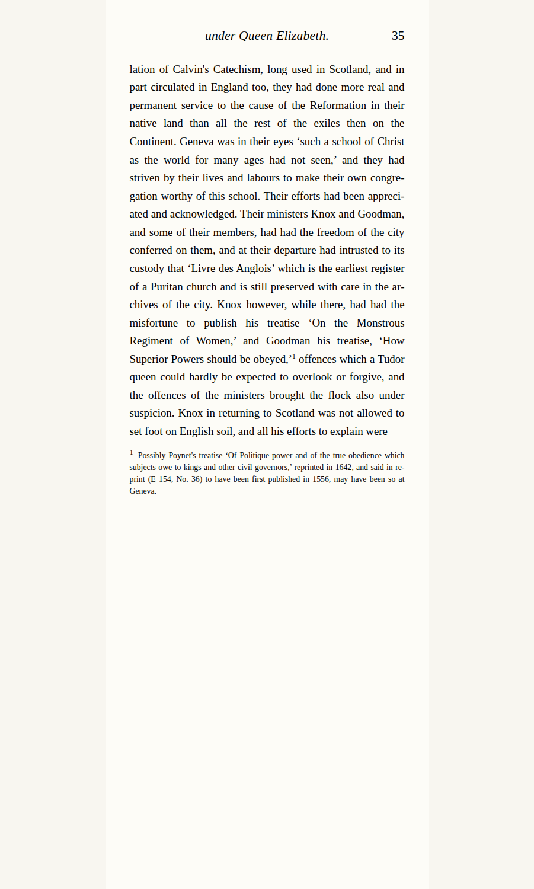under Queen Elizabeth. 35
lation of Calvin's Catechism, long used in Scotland, and in part circulated in England too, they had done more real and permanent service to the cause of the Reformation in their native land than all the rest of the exiles then on the Continent. Geneva was in their eyes ‘such a school of Christ as the world for many ages had not seen,’ and they had striven by their lives and labours to make their own congregation worthy of this school. Their efforts had been appreciated and acknowledged. Their ministers Knox and Goodman, and some of their members, had had the freedom of the city conferred on them, and at their departure had intrusted to its custody that ‘Livre des Anglois’ which is the earliest register of a Puritan church and is still preserved with care in the archives of the city. Knox however, while there, had had the misfortune to publish his treatise ‘On the Monstrous Regiment of Women,’ and Goodman his treatise, ‘How Superior Powers should be obeyed,’1 offences which a Tudor queen could hardly be expected to overlook or forgive, and the offences of the ministers brought the flock also under suspicion. Knox in returning to Scotland was not allowed to set foot on English soil, and all his efforts to explain were
1 Possibly Poynet's treatise ‘Of Politique power and of the true obedience which subjects owe to kings and other civil governors,’ reprinted in 1642, and said in reprint (E 154, No. 36) to have been first published in 1556, may have been so at Geneva.